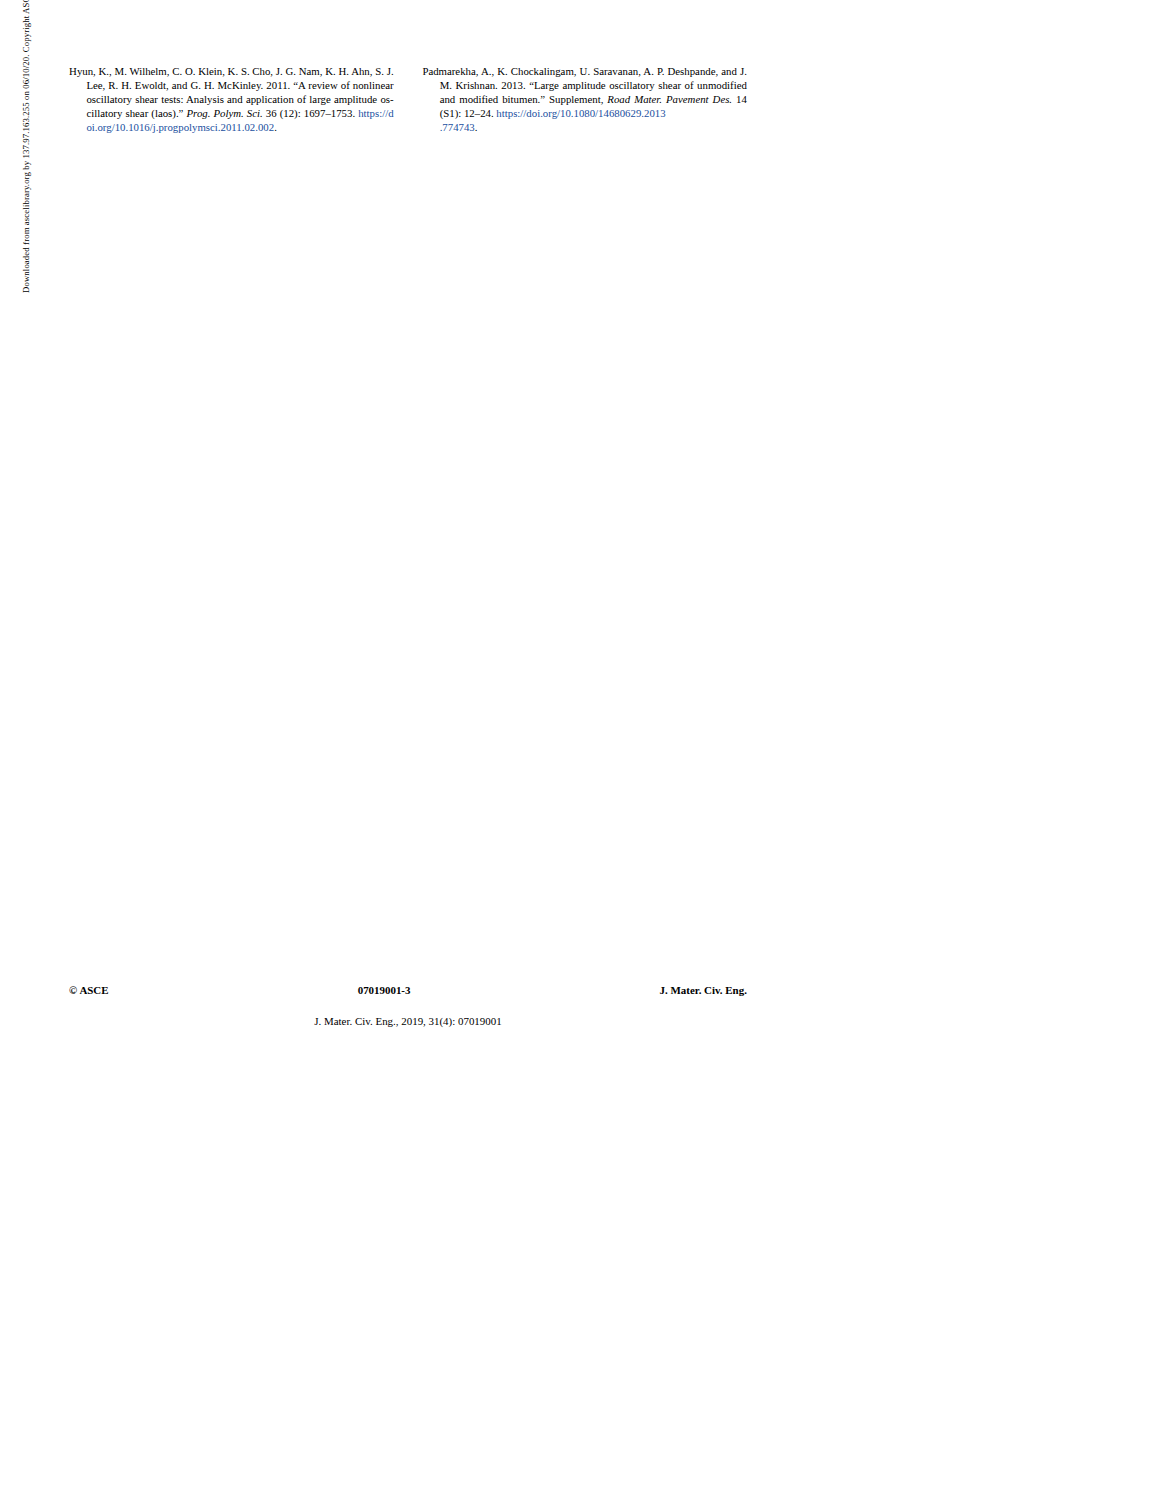Downloaded from ascelibrary.org by 137.97.163.255 on 06/10/20. Copyright ASCE. For personal use only; all rights reserved.
Hyun, K., M. Wilhelm, C. O. Klein, K. S. Cho, J. G. Nam, K. H. Ahn, S. J. Lee, R. H. Ewoldt, and G. H. McKinley. 2011. “A review of nonlinear oscillatory shear tests: Analysis and application of large amplitude oscillatory shear (laos).” Prog. Polym. Sci. 36 (12): 1697–1753. https://doi.org/10.1016/j.progpolymsci.2011.02.002.
Padmarekha, A., K. Chockalingam, U. Saravanan, A. P. Deshpande, and J. M. Krishnan. 2013. “Large amplitude oscillatory shear of unmodified and modified bitumen.” Supplement, Road Mater. Pavement Des. 14 (S1): 12–24. https://doi.org/10.1080/14680629.2013
.774743.
© ASCE
07019001-3
J. Mater. Civ. Eng.
J. Mater. Civ. Eng., 2019, 31(4): 07019001